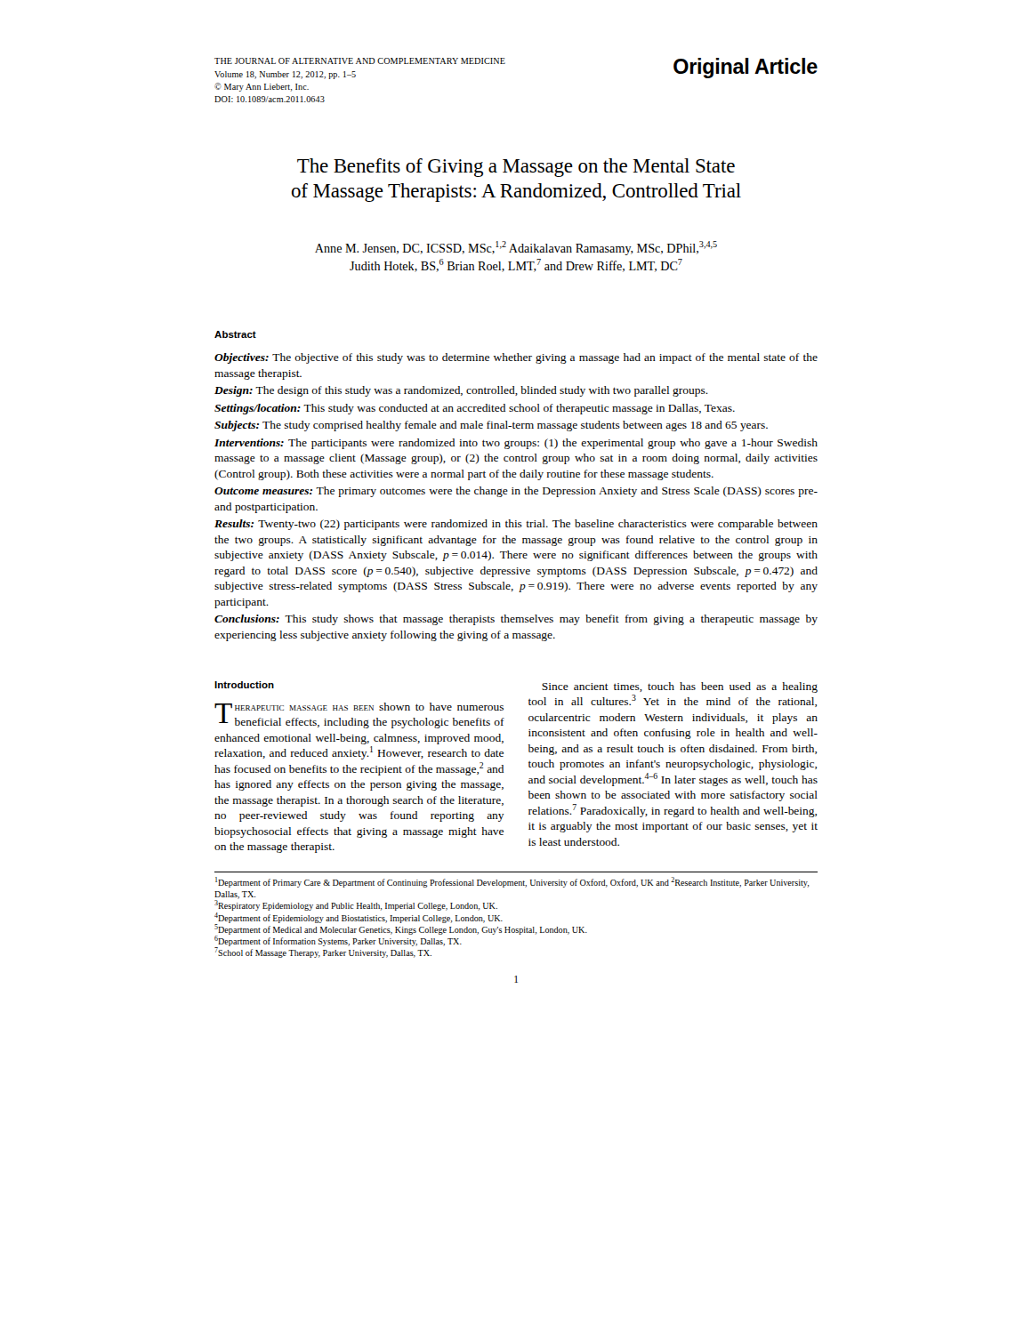The Journal of Alternative and Complementary Medicine
Volume 18, Number 12, 2012, pp. 1–5
© Mary Ann Liebert, Inc.
DOI: 10.1089/acm.2011.0643
Original Article
The Benefits of Giving a Massage on the Mental State
of Massage Therapists: A Randomized, Controlled Trial
Anne M. Jensen, DC, ICSSD, MSc,1,2 Adaikalavan Ramasamy, MSc, DPhil,3,4,5
Judith Hotek, BS,6 Brian Roel, LMT,7 and Drew Riffe, LMT, DC7
Abstract
Objectives: The objective of this study was to determine whether giving a massage had an impact of the mental state of the massage therapist.
Design: The design of this study was a randomized, controlled, blinded study with two parallel groups.
Settings/location: This study was conducted at an accredited school of therapeutic massage in Dallas, Texas.
Subjects: The study comprised healthy female and male final-term massage students between ages 18 and 65 years.
Interventions: The participants were randomized into two groups: (1) the experimental group who gave a 1-hour Swedish massage to a massage client (Massage group), or (2) the control group who sat in a room doing normal, daily activities (Control group). Both these activities were a normal part of the daily routine for these massage students.
Outcome measures: The primary outcomes were the change in the Depression Anxiety and Stress Scale (DASS) scores pre- and postparticipation.
Results: Twenty-two (22) participants were randomized in this trial. The baseline characteristics were comparable between the two groups. A statistically significant advantage for the massage group was found relative to the control group in subjective anxiety (DASS Anxiety Subscale, p = 0.014). There were no significant differences between the groups with regard to total DASS score (p = 0.540), subjective depressive symptoms (DASS Depression Subscale, p = 0.472) and subjective stress-related symptoms (DASS Stress Subscale, p = 0.919). There were no adverse events reported by any participant.
Conclusions: This study shows that massage therapists themselves may benefit from giving a therapeutic massage by experiencing less subjective anxiety following the giving of a massage.
Introduction
Therapeutic massage has been shown to have numerous beneficial effects, including the psychologic benefits of enhanced emotional well-being, calmness, improved mood, relaxation, and reduced anxiety.1 However, research to date has focused on benefits to the recipient of the massage,2 and has ignored any effects on the person giving the massage, the massage therapist. In a thorough search of the literature, no peer-reviewed study was found reporting any biopsychosocial effects that giving a massage might have on the massage therapist.
Since ancient times, touch has been used as a healing tool in all cultures.3 Yet in the mind of the rational, ocularcentric modern Western individuals, it plays an inconsistent and often confusing role in health and well-being, and as a result touch is often disdained. From birth, touch promotes an infant's neuropsychologic, physiologic, and social development.4–6 In later stages as well, touch has been shown to be associated with more satisfactory social relations.7 Paradoxically, in regard to health and well-being, it is arguably the most important of our basic senses, yet it is least understood.
1Department of Primary Care & Department of Continuing Professional Development, University of Oxford, Oxford, UK and 2Research Institute, Parker University, Dallas, TX.
3Respiratory Epidemiology and Public Health, Imperial College, London, UK.
4Department of Epidemiology and Biostatistics, Imperial College, London, UK.
5Department of Medical and Molecular Genetics, Kings College London, Guy's Hospital, London, UK.
6Department of Information Systems, Parker University, Dallas, TX.
7School of Massage Therapy, Parker University, Dallas, TX.
1